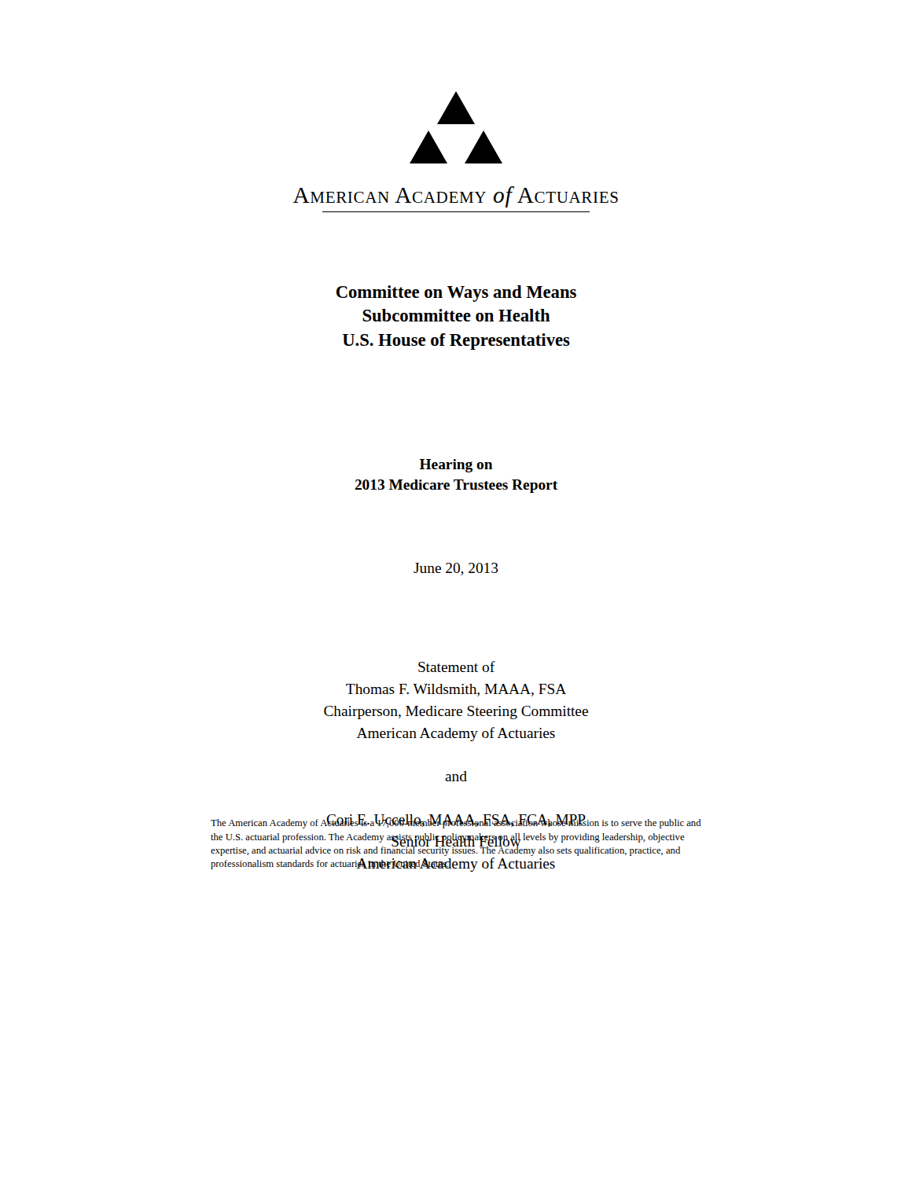American Academy of Actuaries
Committee on Ways and Means
Subcommittee on Health
U.S. House of Representatives
Hearing on
2013 Medicare Trustees Report
June 20, 2013
Statement of
Thomas F. Wildsmith, MAAA, FSA
Chairperson, Medicare Steering Committee
American Academy of Actuaries and Cori E. Uccello, MAAA, FSA, FCA, MPP
Senior Health Fellow
American Academy of Actuaries
The American Academy of Actuaries is a 17,000-member professional association whose mission is to serve the public and the U.S. actuarial profession. The Academy assists public policymakers on all levels by providing leadership, objective expertise, and actuarial advice on risk and financial security issues. The Academy also sets qualification, practice, and professionalism standards for actuaries in the United States.